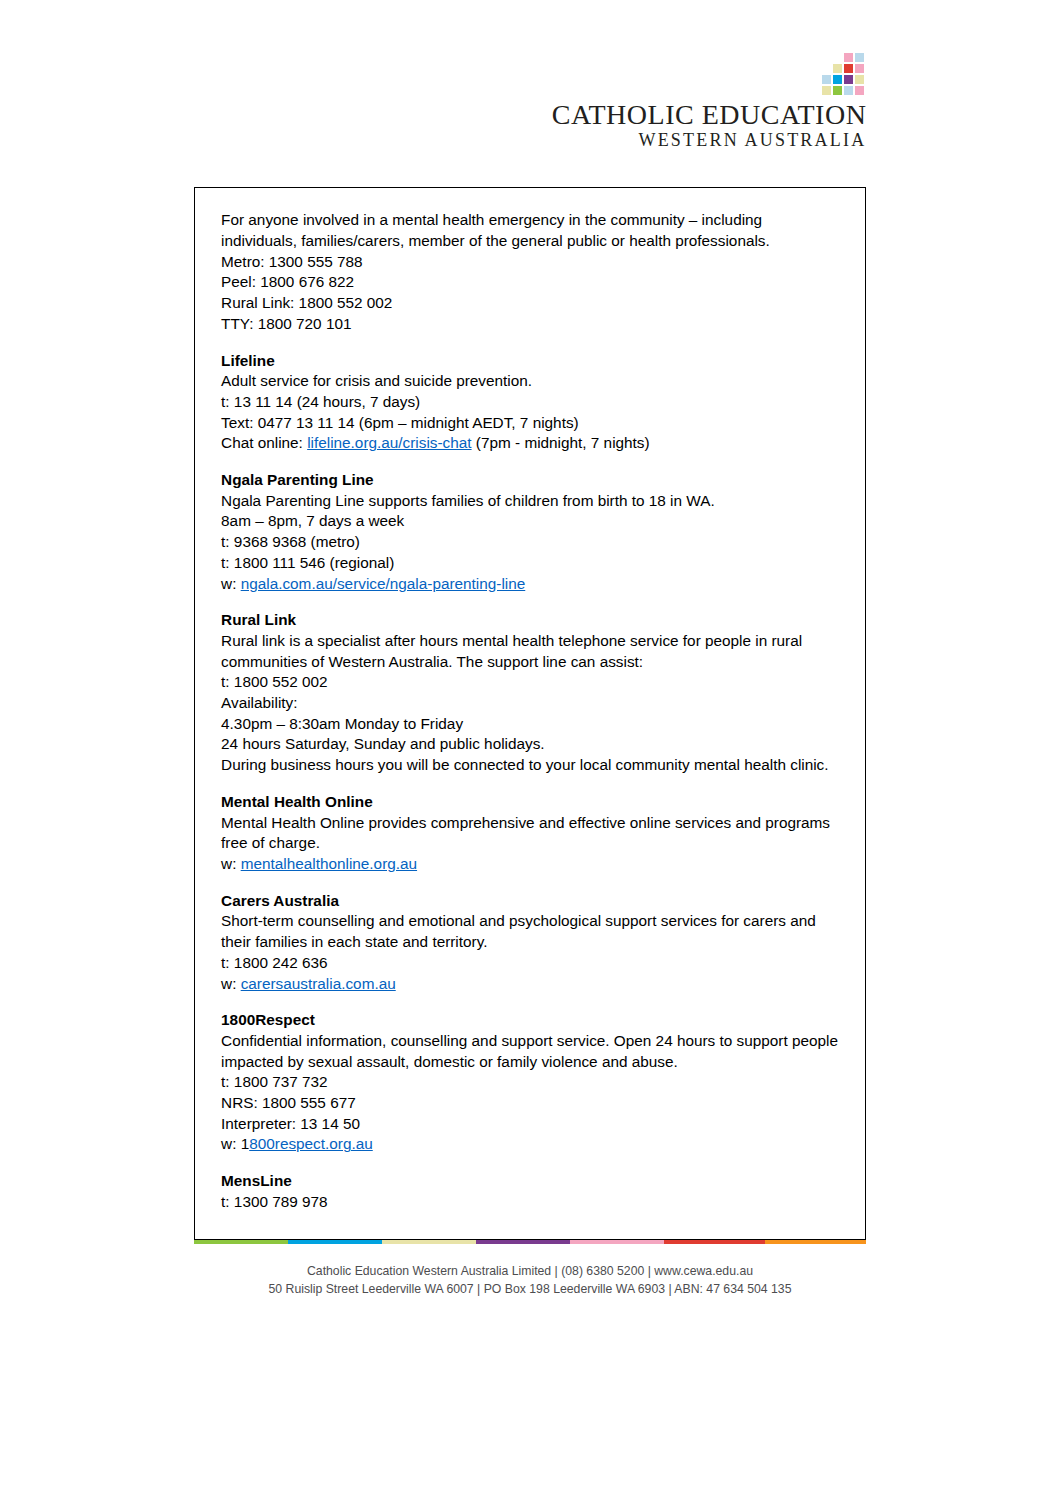CATHOLIC EDUCATION
WESTERN AUSTRALIA
For anyone involved in a mental health emergency in the community – including individuals, families/carers, member of the general public or health professionals.
Metro: 1300 555 788
Peel: 1800 676 822
Rural Link: 1800 552 002
TTY: 1800 720 101
Lifeline
Adult service for crisis and suicide prevention.
t: 13 11 14 (24 hours, 7 days)
Text: 0477 13 11 14 (6pm – midnight AEDT, 7 nights)
Chat online: lifeline.org.au/crisis-chat (7pm - midnight, 7 nights)
Ngala Parenting Line
Ngala Parenting Line supports families of children from birth to 18 in WA.
8am – 8pm, 7 days a week
t: 9368 9368 (metro)
t: 1800 111 546 (regional)
w: ngala.com.au/service/ngala-parenting-line
Rural Link
Rural link is a specialist after hours mental health telephone service for people in rural communities of Western Australia. The support line can assist:
t: 1800 552 002
Availability:
4.30pm – 8:30am Monday to Friday
24 hours Saturday, Sunday and public holidays.
During business hours you will be connected to your local community mental health clinic.
Mental Health Online
Mental Health Online provides comprehensive and effective online services and programs free of charge.
w: mentalhealthonline.org.au
Carers Australia
Short-term counselling and emotional and psychological support services for carers and their families in each state and territory.
t: 1800 242 636
w: carersaustralia.com.au
1800Respect
Confidential information, counselling and support service. Open 24 hours to support people impacted by sexual assault, domestic or family violence and abuse.
t: 1800 737 732
NRS: 1800 555 677
Interpreter: 13 14 50
w: 1800respect.org.au
MensLine
t: 1300 789 978
Catholic Education Western Australia Limited | (08) 6380 5200 | www.cewa.edu.au
50 Ruislip Street Leederville WA 6007 | PO Box 198 Leederville WA 6903 | ABN: 47 634 504 135